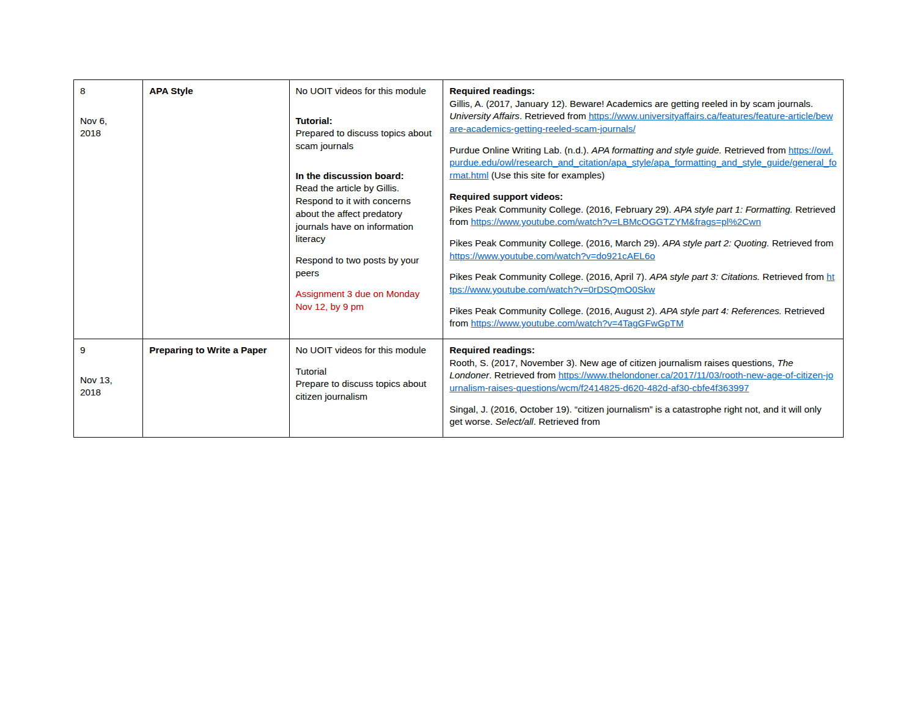| 8 Nov 6, 2018 | APA Style | No UOIT videos for this module Tutorial: Prepared to discuss topics about scam journals In the discussion board: Read the article by Gillis. Respond to it with concerns about the affect predatory journals have on information literacy Respond to two posts by your peers Assignment 3 due on Monday Nov 12, by 9 pm | Required readings: Gillis, A. (2017, January 12). Beware! Academics are getting reeled in by scam journals. University Affairs . Retrieved from https://www.universityaffairs.ca/features/feature-article/beware-academics-getting-reeled-scam-journals/ Purdue Online Writing Lab. (n.d.). APA formatting and style guide. Retrieved from https://owl.purdue.edu/owl/research_and_citation/apa_style/apa_formatting_and_style_guide/general_format.html (Use this site for examples) Required support videos: Pikes Peak Community College. (2016, February 29). APA style part 1: Formatting. Retrieved from https://www.youtube.com/watch?v=LBMcOGGTZYM&frags=pl%2Cwn Pikes Peak Community College. (2016, March 29). APA style part 2: Quoting. Retrieved from https://www.youtube.com/watch?v=do921cAEL6o Pikes Peak Community College. (2016, April 7). APA style part 3: Citations. Retrieved from https://www.youtube.com/watch?v=0rDSQmO0Skw Pikes Peak Community College. (2016, August 2). APA style part 4: References. Retrieved from https://www.youtube.com/watch?v=4TagGFwGpTM |
| 9 Nov 13, 2018 | Preparing to Write a Paper | No UOIT videos for this module Tutorial Prepare to discuss topics about citizen journalism | Required readings: Rooth, S. (2017, November 3). New age of citizen journalism raises questions, The Londoner . Retrieved from https://www.thelondoner.ca/2017/11/03/rooth-new-age-of-citizen-journalism-raises-questions/wcm/f2414825-d620-482d-af30-cbfe4f363997 Singal, J. (2016, October 19). “citizen journalism” is a catastrophe right not, and it will only get worse. Select/all . Retrieved from |